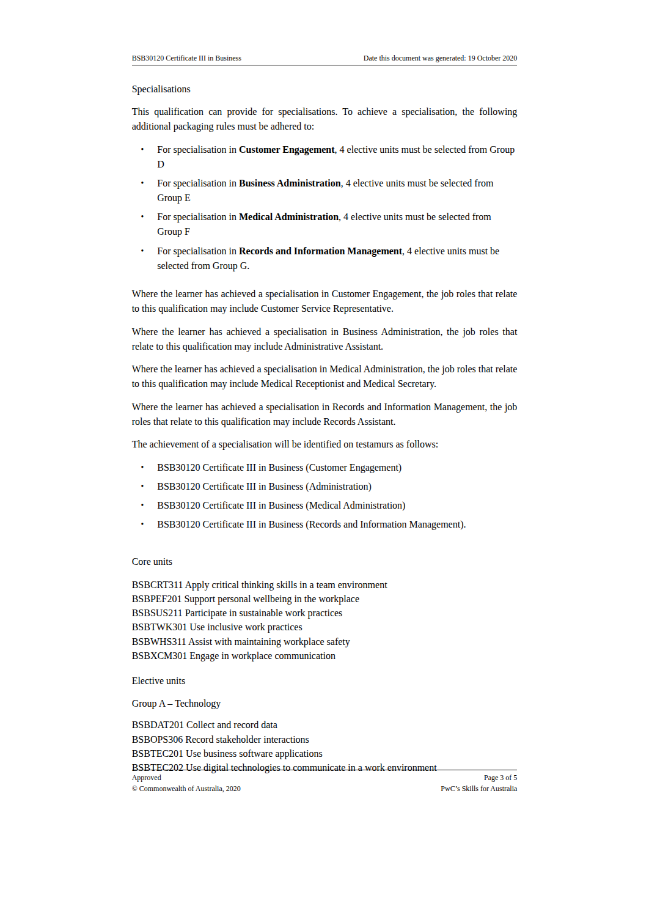BSB30120 Certificate III in Business
Date this document was generated: 19 October 2020
Specialisations
This qualification can provide for specialisations. To achieve a specialisation, the following additional packaging rules must be adhered to:
For specialisation in Customer Engagement, 4 elective units must be selected from Group D
For specialisation in Business Administration, 4 elective units must be selected from Group E
For specialisation in Medical Administration, 4 elective units must be selected from Group F
For specialisation in Records and Information Management, 4 elective units must be selected from Group G.
Where the learner has achieved a specialisation in Customer Engagement, the job roles that relate to this qualification may include Customer Service Representative.
Where the learner has achieved a specialisation in Business Administration, the job roles that relate to this qualification may include Administrative Assistant.
Where the learner has achieved a specialisation in Medical Administration, the job roles that relate to this qualification may include Medical Receptionist and Medical Secretary.
Where the learner has achieved a specialisation in Records and Information Management, the job roles that relate to this qualification may include Records Assistant.
The achievement of a specialisation will be identified on testamurs as follows:
BSB30120 Certificate III in Business (Customer Engagement)
BSB30120 Certificate III in Business (Administration)
BSB30120 Certificate III in Business (Medical Administration)
BSB30120 Certificate III in Business (Records and Information Management).
Core units
BSBCRT311 Apply critical thinking skills in a team environment
BSBPEF201 Support personal wellbeing in the workplace
BSBSUS211 Participate in sustainable work practices
BSBTWK301 Use inclusive work practices
BSBWHS311 Assist with maintaining workplace safety
BSBXCM301 Engage in workplace communication
Elective units
Group A – Technology
BSBDAT201 Collect and record data
BSBOPS306 Record stakeholder interactions
BSBTEC201 Use business software applications
BSBTEC202 Use digital technologies to communicate in a work environment
Approved
Page 3 of 5
© Commonwealth of Australia, 2020
PwC’s Skills for Australia